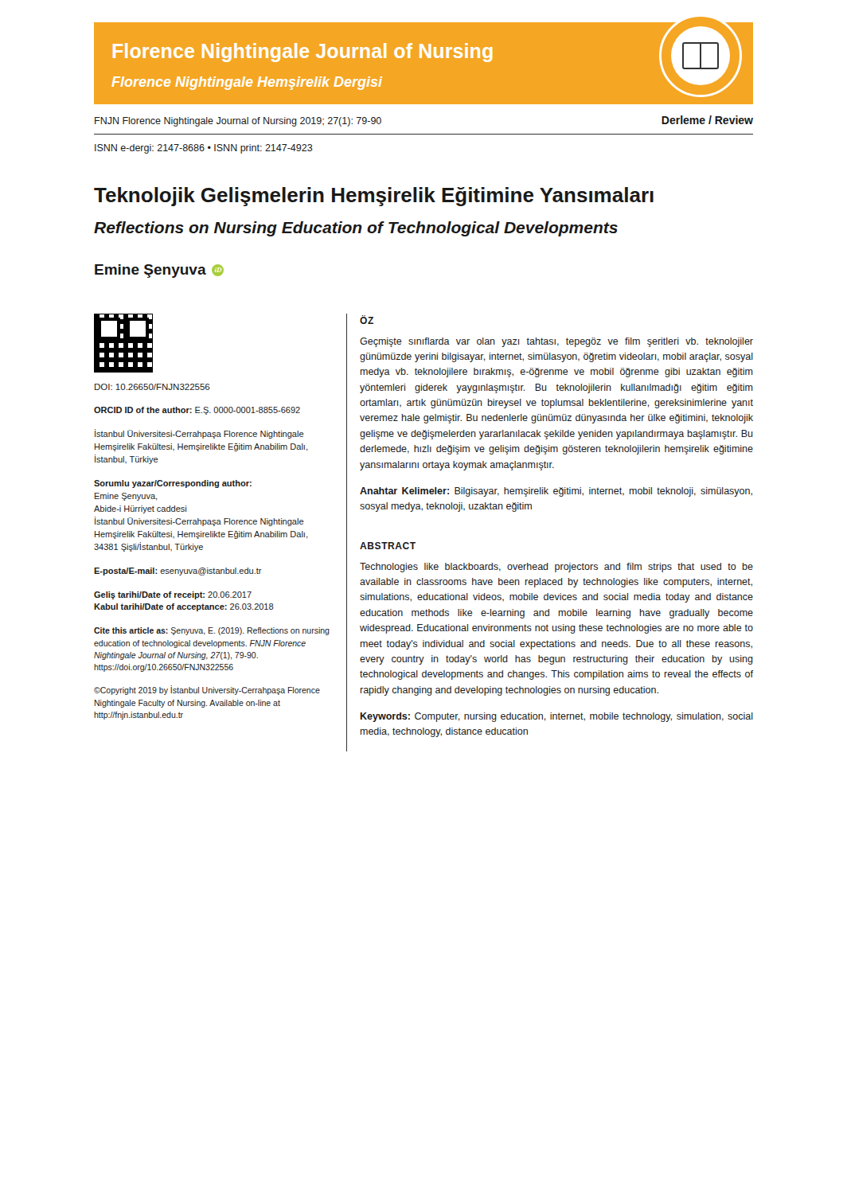Florence Nightingale Journal of Nursing
Florence Nightingale Hemşirelik Dergisi
FNJN Florence Nightingale Journal of Nursing 2019; 27(1): 79-90
Derleme / Review
ISNN e-dergi: 2147-8686 • ISNN print: 2147-4923
Teknolojik Gelişmelerin Hemşirelik Eğitimine Yansımaları
Reflections on Nursing Education of Technological Developments
Emine Şenyuva iD
DOI: 10.26650/FNJN322556
ORCID ID of the author: E.Ş. 0000-0001-8855-6692
İstanbul Üniversitesi-Cerrahpaşa Florence Nightingale Hemşirelik Fakültesi, Hemşirelikte Eğitim Anabilim Dalı, İstanbul, Türkiye
Sorumlu yazar/Corresponding author:
Emine Şenyuva,
Abide-i Hürriyet caddesi
İstanbul Üniversitesi-Cerrahpaşa Florence Nightingale Hemşirelik Fakültesi, Hemşirelikte Eğitim Anabilim Dalı, 34381 Şişli/İstanbul, Türkiye
E-posta/E-mail: esenyuva@istanbul.edu.tr
Geliş tarihi/Date of receipt: 20.06.2017
Kabul tarihi/Date of acceptance: 26.03.2018
Cite this article as: Şenyuva, E. (2019). Reflections on nursing education of technological developments. FNJN Florence Nightingale Journal of Nursing, 27(1), 79-90. https://doi.org/10.26650/FNJN322556
©Copyright 2019 by İstanbul University-Cerrahpaşa Florence Nightingale Faculty of Nursing. Available on-line at http://fnjn.istanbul.edu.tr
ÖZ
Geçmişte sınıflarda var olan yazı tahtası, tepegöz ve film şeritleri vb. teknolojiler günümüzde yerini bilgisayar, internet, simülasyon, öğretim videoları, mobil araçlar, sosyal medya vb. teknolojilere bırakmış, e-öğrenme ve mobil öğrenme gibi uzaktan eğitim yöntemleri giderek yaygınlaşmıştır. Bu teknolojilerin kullanılmadığı eğitim eğitim ortamları, artık günümüzün bireysel ve toplumsal beklentilerine, gereksinimlerine yanıt veremez hale gelmiştir. Bu nedenlerle günümüz dünyasında her ülke eğitimini, teknolojik gelişme ve değişmelerden yararlanılacak şekilde yeniden yapılandırmaya başlamıştır. Bu derlemede, hızlı değişim ve gelişim değişim gösteren teknolojilerin hemşirelik eğitimine yansımalarını ortaya koymak amaçlanmıştır.
Anahtar Kelimeler: Bilgisayar, hemşirelik eğitimi, internet, mobil teknoloji, simülasyon, sosyal medya, teknoloji, uzaktan eğitim
ABSTRACT
Technologies like blackboards, overhead projectors and film strips that used to be available in classrooms have been replaced by technologies like computers, internet, simulations, educational videos, mobile devices and social media today and distance education methods like e-learning and mobile learning have gradually become widespread. Educational environments not using these technologies are no more able to meet today's individual and social expectations and needs. Due to all these reasons, every country in today's world has begun restructuring their education by using technological developments and changes. This compilation aims to reveal the effects of rapidly changing and developing technologies on nursing education.
Keywords: Computer, nursing education, internet, mobile technology, simulation, social media, technology, distance education